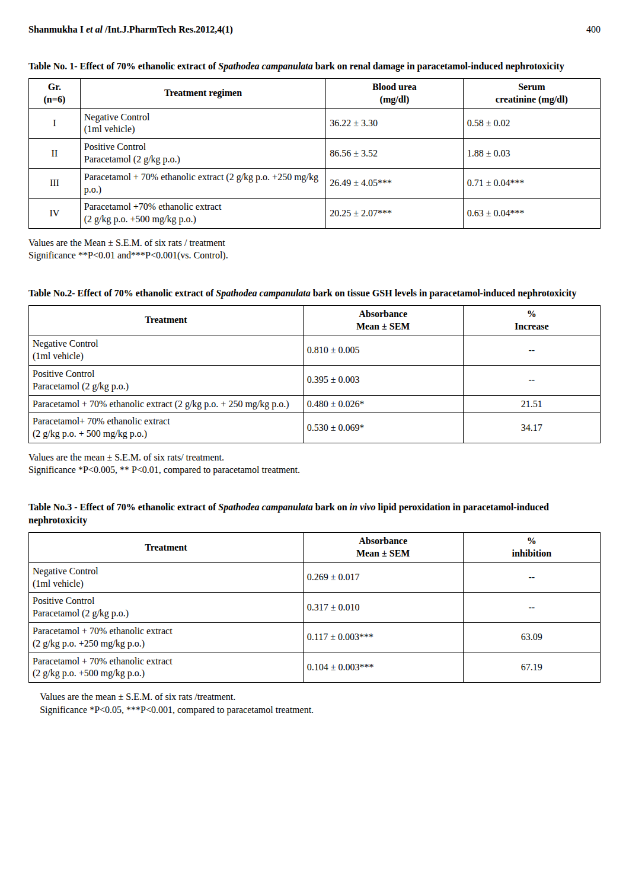Shanmukha I et al /Int.J.PharmTech Res.2012,4(1)
400
Table No. 1- Effect of 70% ethanolic extract of Spathodea campanulata bark on renal damage in paracetamol-induced nephrotoxicity
| Gr. (n=6) | Treatment regimen | Blood urea (mg/dl) | Serum creatinine (mg/dl) |
| --- | --- | --- | --- |
| I | Negative Control (1ml vehicle) | 36.22 ± 3.30 | 0.58 ± 0.02 |
| II | Positive Control Paracetamol (2 g/kg p.o.) | 86.56 ± 3.52 | 1.88 ± 0.03 |
| III | Paracetamol + 70% ethanolic extract (2 g/kg p.o. +250 mg/kg p.o.) | 26.49 ± 4.05*** | 0.71 ± 0.04*** |
| IV | Paracetamol +70% ethanolic extract (2 g/kg p.o. +500 mg/kg p.o.) | 20.25 ± 2.07*** | 0.63 ± 0.04*** |
Values are the Mean ± S.E.M. of six rats / treatment
Significance **P<0.01 and***P<0.001(vs. Control).
Table No.2- Effect of 70% ethanolic extract of Spathodea campanulata bark on tissue GSH levels in paracetamol-induced nephrotoxicity
| Treatment | Absorbance Mean ± SEM | % Increase |
| --- | --- | --- |
| Negative Control (1ml vehicle) | 0.810 ± 0.005 | -- |
| Positive Control Paracetamol (2 g/kg p.o.) | 0.395 ± 0.003 | -- |
| Paracetamol + 70% ethanolic extract (2 g/kg p.o. + 250 mg/kg p.o.) | 0.480 ± 0.026* | 21.51 |
| Paracetamol+ 70% ethanolic extract (2 g/kg p.o. + 500 mg/kg p.o.) | 0.530 ± 0.069* | 34.17 |
Values are the mean ± S.E.M. of six rats/ treatment.
Significance *P<0.005, ** P<0.01, compared to paracetamol treatment.
Table No.3 - Effect of 70% ethanolic extract of Spathodea campanulata bark on in vivo lipid peroxidation in paracetamol-induced nephrotoxicity
| Treatment | Absorbance Mean ± SEM | % inhibition |
| --- | --- | --- |
| Negative Control (1ml vehicle) | 0.269 ± 0.017 | -- |
| Positive Control Paracetamol (2 g/kg p.o.) | 0.317 ± 0.010 | -- |
| Paracetamol + 70% ethanolic extract (2 g/kg p.o. +250 mg/kg p.o.) | 0.117 ± 0.003*** | 63.09 |
| Paracetamol + 70% ethanolic extract (2 g/kg p.o. +500 mg/kg p.o.) | 0.104 ± 0.003*** | 67.19 |
Values are the mean ± S.E.M. of six rats /treatment.
Significance *P<0.05, ***P<0.001, compared to paracetamol treatment.